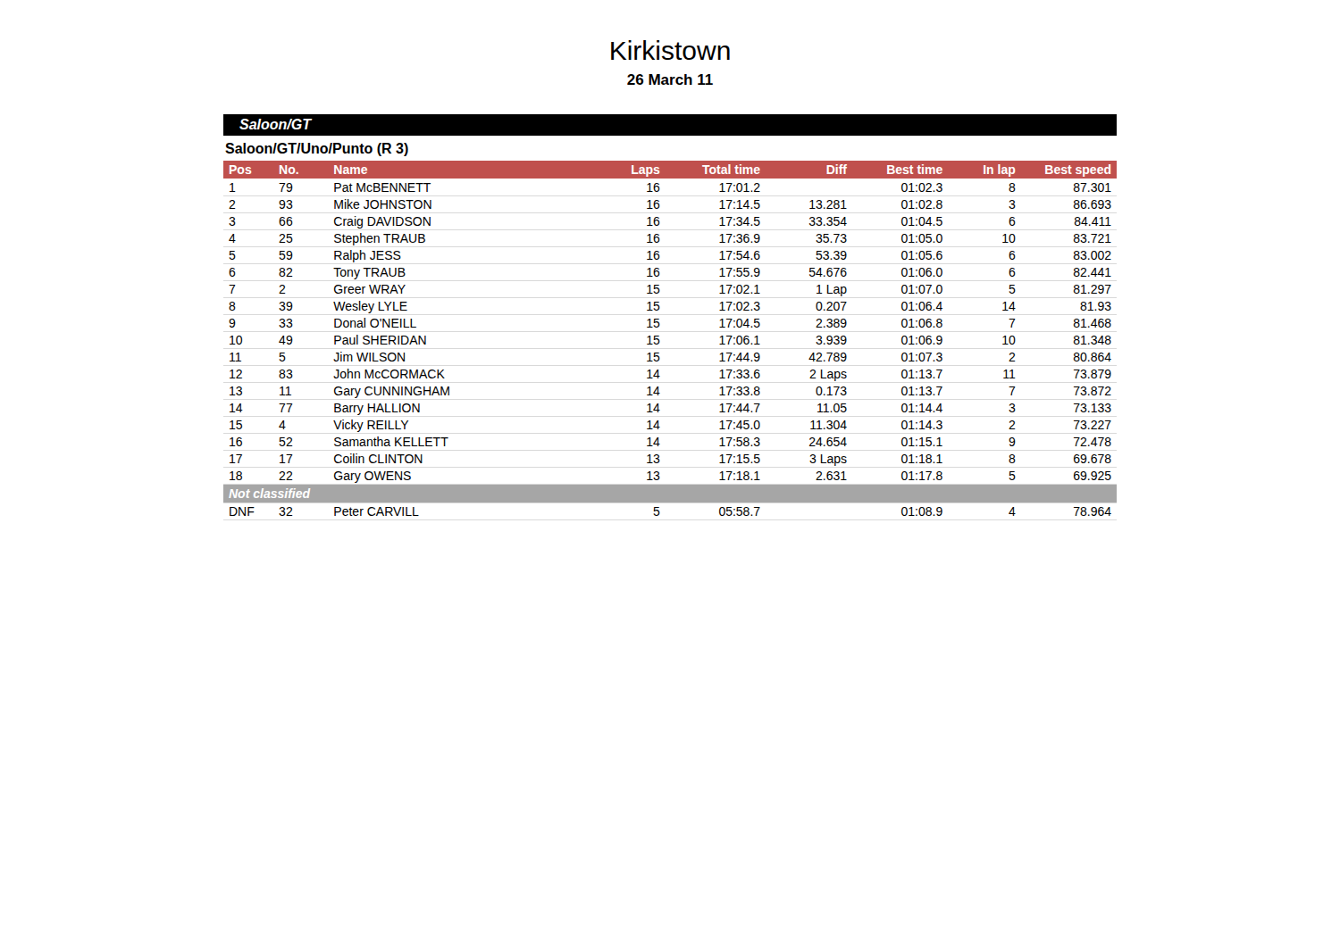Kirkistown
26 March 11
Saloon/GT
Saloon/GT/Uno/Punto (R 3)
| Pos | No. | Name | Laps | Total time | Diff | Best time | In lap | Best speed |
| --- | --- | --- | --- | --- | --- | --- | --- | --- |
| 1 | 79 | Pat McBENNETT | 16 | 17:01.2 | | 01:02.3 | 8 | 87.301 |
| 2 | 93 | Mike JOHNSTON | 16 | 17:14.5 | 13.281 | 01:02.8 | 3 | 86.693 |
| 3 | 66 | Craig DAVIDSON | 16 | 17:34.5 | 33.354 | 01:04.5 | 6 | 84.411 |
| 4 | 25 | Stephen TRAUB | 16 | 17:36.9 | 35.73 | 01:05.0 | 10 | 83.721 |
| 5 | 59 | Ralph JESS | 16 | 17:54.6 | 53.39 | 01:05.6 | 6 | 83.002 |
| 6 | 82 | Tony TRAUB | 16 | 17:55.9 | 54.676 | 01:06.0 | 6 | 82.441 |
| 7 | 2 | Greer WRAY | 15 | 17:02.1 | 1 Lap | 01:07.0 | 5 | 81.297 |
| 8 | 39 | Wesley LYLE | 15 | 17:02.3 | 0.207 | 01:06.4 | 14 | 81.93 |
| 9 | 33 | Donal O'NEILL | 15 | 17:04.5 | 2.389 | 01:06.8 | 7 | 81.468 |
| 10 | 49 | Paul SHERIDAN | 15 | 17:06.1 | 3.939 | 01:06.9 | 10 | 81.348 |
| 11 | 5 | Jim WILSON | 15 | 17:44.9 | 42.789 | 01:07.3 | 2 | 80.864 |
| 12 | 83 | John McCORMACK | 14 | 17:33.6 | 2 Laps | 01:13.7 | 11 | 73.879 |
| 13 | 11 | Gary CUNNINGHAM | 14 | 17:33.8 | 0.173 | 01:13.7 | 7 | 73.872 |
| 14 | 77 | Barry HALLION | 14 | 17:44.7 | 11.05 | 01:14.4 | 3 | 73.133 |
| 15 | 4 | Vicky REILLY | 14 | 17:45.0 | 11.304 | 01:14.3 | 2 | 73.227 |
| 16 | 52 | Samantha KELLETT | 14 | 17:58.3 | 24.654 | 01:15.1 | 9 | 72.478 |
| 17 | 17 | Coilin CLINTON | 13 | 17:15.5 | 3 Laps | 01:18.1 | 8 | 69.678 |
| 18 | 22 | Gary OWENS | 13 | 17:18.1 | 2.631 | 01:17.8 | 5 | 69.925 |
| Not classified |
| DNF | 32 | Peter CARVILL | 5 | 05:58.7 | | 01:08.9 | 4 | 78.964 |